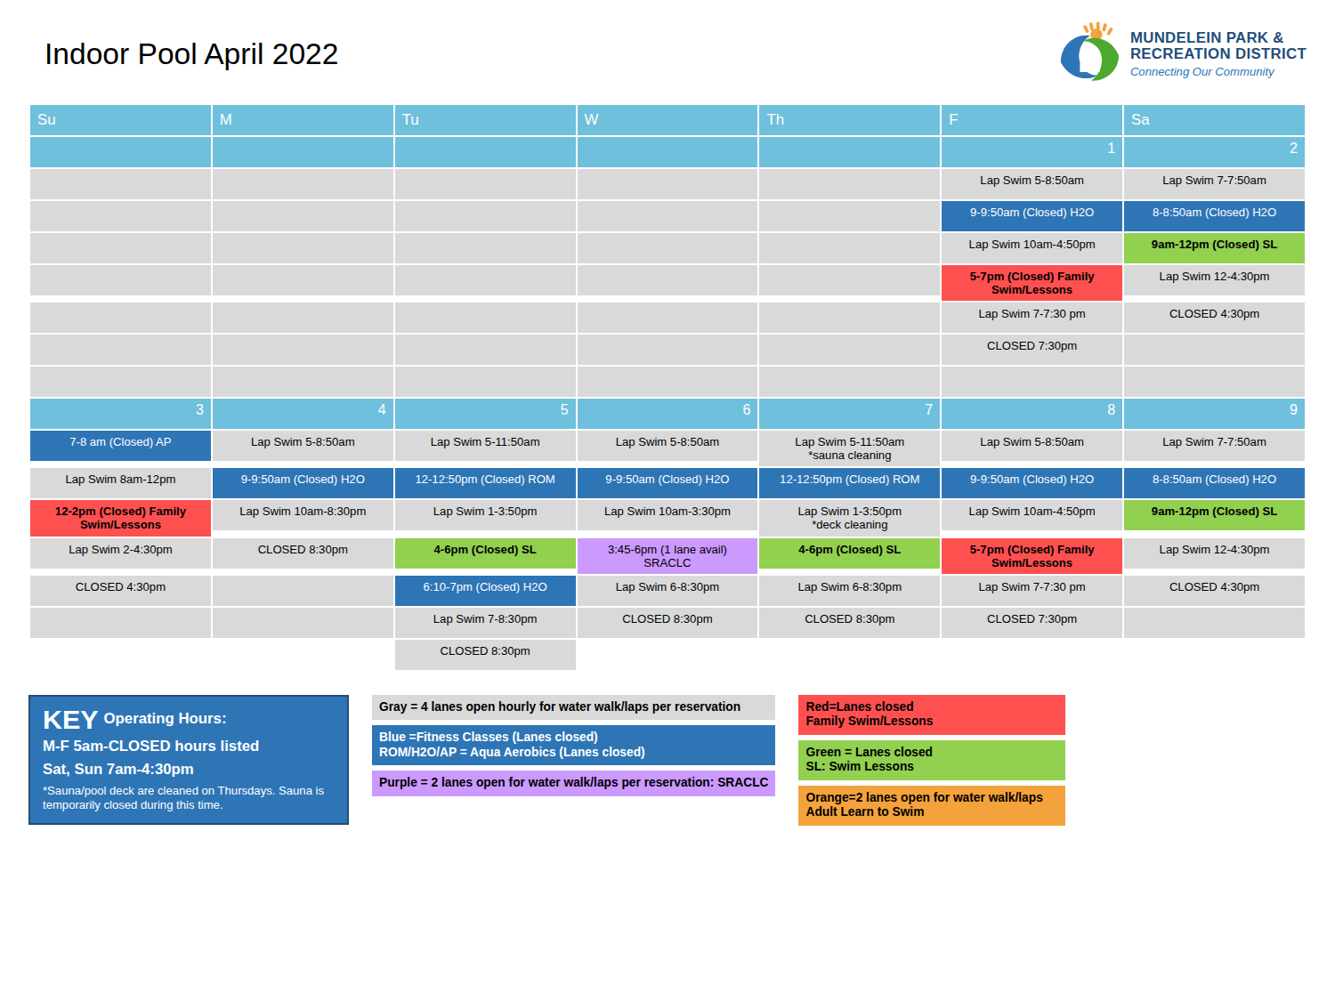Indoor Pool April 2022
MUNDELEIN PARK &
RECREATION DISTRICT Connecting Our Community
| Su | M | Tu | W | Th | F | Sa |
| --- | --- | --- | --- | --- | --- | --- |
| | | | | | 1 | 2 |
| | | | | | Lap Swim 5-8:50am | Lap Swim 7-7:50am |
| | | | | | 9-9:50am (Closed) H2O | 8-8:50am (Closed) H2O |
| | | | | | Lap Swim 10am-4:50pm | 9am-12pm (Closed) SL |
| | | | | | 5-7pm (Closed) Family Swim/Lessons | Lap Swim 12-4:30pm |
| | | | | | Lap Swim 7-7:30 pm | CLOSED 4:30pm |
| | | | | | CLOSED 7:30pm | |
| 3 | 4 | 5 | 6 | 7 | 8 | 9 |
| 7-8 am (Closed) AP | Lap Swim 5-8:50am | Lap Swim 5-11:50am | Lap Swim 5-8:50am | Lap Swim 5-11:50am *sauna cleaning | Lap Swim 5-8:50am | Lap Swim 7-7:50am |
| Lap Swim 8am-12pm | 9-9:50am (Closed) H2O | 12-12:50pm (Closed) ROM | 9-9:50am (Closed) H2O | 12-12:50pm (Closed) ROM | 9-9:50am (Closed) H2O | 8-8:50am (Closed) H2O |
| 12-2pm (Closed) Family Swim/Lessons | Lap Swim 10am-8:30pm | Lap Swim 1-3:50pm | Lap Swim 10am-3:30pm | Lap Swim 1-3:50pm *deck cleaning | Lap Swim 10am-4:50pm | 9am-12pm (Closed) SL |
| Lap Swim 2-4:30pm | CLOSED 8:30pm | 4-6pm (Closed) SL | 3:45-6pm (1 lane avail) SRACLC | 4-6pm (Closed) SL | 5-7pm (Closed) Family Swim/Lessons | Lap Swim 12-4:30pm |
| CLOSED 4:30pm | | 6:10-7pm (Closed) H2O | Lap Swim 6-8:30pm | Lap Swim 6-8:30pm | Lap Swim 7-7:30 pm | CLOSED 4:30pm |
| | | Lap Swim 7-8:30pm | CLOSED 8:30pm | CLOSED 8:30pm | CLOSED 7:30pm | |
| | | CLOSED 8:30pm | | | | |
KEY Operating Hours:
M-F 5am-CLOSED hours listed
Sat, Sun 7am-4:30pm
*Sauna/pool deck are cleaned on Thursdays. Sauna is temporarily closed during this time.
Gray = 4 lanes open hourly for water walk/laps per reservation
Blue =Fitness Classes (Lanes closed)
ROM/H2O/AP = Aqua Aerobics (Lanes closed)
Purple = 2 lanes open for water walk/laps per reservation: SRACLC
Red=Lanes closed
Family Swim/Lessons
Green = Lanes closed
SL: Swim Lessons
Orange=2 lanes open for water walk/laps
Adult Learn to Swim